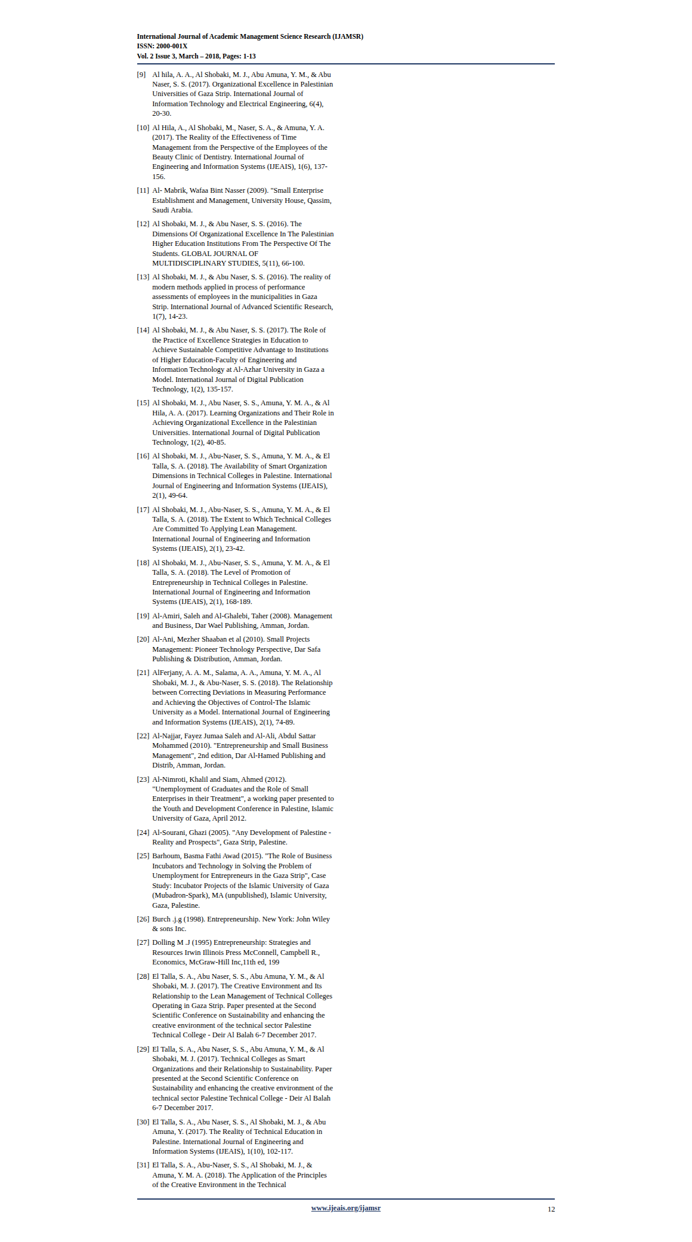International Journal of Academic Management Science Research (IJAMSR) ISSN: 2000-001X Vol. 2 Issue 3, March – 2018, Pages: 1-13
[9] Al hila, A. A., Al Shobaki, M. J., Abu Amuna, Y. M., & Abu Naser, S. S. (2017). Organizational Excellence in Palestinian Universities of Gaza Strip. International Journal of Information Technology and Electrical Engineering, 6(4), 20-30.
[10] Al Hila, A., Al Shobaki, M., Naser, S. A., & Amuna, Y. A. (2017). The Reality of the Effectiveness of Time Management from the Perspective of the Employees of the Beauty Clinic of Dentistry. International Journal of Engineering and Information Systems (IJEAIS), 1(6), 137-156.
[11] Al- Mabrik, Wafaa Bint Nasser (2009). "Small Enterprise Establishment and Management, University House, Qassim, Saudi Arabia.
[12] Al Shobaki, M. J., & Abu Naser, S. S. (2016). The Dimensions Of Organizational Excellence In The Palestinian Higher Education Institutions From The Perspective Of The Students. GLOBAL JOURNAL OF MULTIDISCIPLINARY STUDIES, 5(11), 66-100.
[13] Al Shobaki, M. J., & Abu Naser, S. S. (2016). The reality of modern methods applied in process of performance assessments of employees in the municipalities in Gaza Strip. International Journal of Advanced Scientific Research, 1(7), 14-23.
[14] Al Shobaki, M. J., & Abu Naser, S. S. (2017). The Role of the Practice of Excellence Strategies in Education to Achieve Sustainable Competitive Advantage to Institutions of Higher Education-Faculty of Engineering and Information Technology at Al-Azhar University in Gaza a Model. International Journal of Digital Publication Technology, 1(2), 135-157.
[15] Al Shobaki, M. J., Abu Naser, S. S., Amuna, Y. M. A., & Al Hila, A. A. (2017). Learning Organizations and Their Role in Achieving Organizational Excellence in the Palestinian Universities. International Journal of Digital Publication Technology, 1(2), 40-85.
[16] Al Shobaki, M. J., Abu-Naser, S. S., Amuna, Y. M. A., & El Talla, S. A. (2018). The Availability of Smart Organization Dimensions in Technical Colleges in Palestine. International Journal of Engineering and Information Systems (IJEAIS), 2(1), 49-64.
[17] Al Shobaki, M. J., Abu-Naser, S. S., Amuna, Y. M. A., & El Talla, S. A. (2018). The Extent to Which Technical Colleges Are Committed To Applying Lean Management. International Journal of Engineering and Information Systems (IJEAIS), 2(1), 23-42.
[18] Al Shobaki, M. J., Abu-Naser, S. S., Amuna, Y. M. A., & El Talla, S. A. (2018). The Level of Promotion of Entrepreneurship in Technical Colleges in Palestine. International Journal of Engineering and Information Systems (IJEAIS), 2(1), 168-189.
[19] Al-Amiri, Saleh and Al-Ghalebi, Taher (2008). Management and Business, Dar Wael Publishing, Amman, Jordan.
[20] Al-Ani, Mezher Shaaban et al (2010). Small Projects Management: Pioneer Technology Perspective, Dar Safa Publishing & Distribution, Amman, Jordan.
[21] AlFerjany, A. A. M., Salama, A. A., Amuna, Y. M. A., Al Shobaki, M. J., & Abu-Naser, S. S. (2018). The Relationship between Correcting Deviations in Measuring Performance and Achieving the Objectives of Control-The Islamic University as a Model. International Journal of Engineering and Information Systems (IJEAIS), 2(1), 74-89.
[22] Al-Najjar, Fayez Jumaa Saleh and Al-Ali, Abdul Sattar Mohammed (2010). "Entrepreneurship and Small Business Management", 2nd edition, Dar Al-Hamed Publishing and Distrib, Amman, Jordan.
[23] Al-Nimroti, Khalil and Siam, Ahmed (2012). "Unemployment of Graduates and the Role of Small Enterprises in their Treatment", a working paper presented to the Youth and Development Conference in Palestine, Islamic University of Gaza, April 2012.
[24] Al-Sourani, Ghazi (2005). "Any Development of Palestine - Reality and Prospects", Gaza Strip, Palestine.
[25] Barhoum, Basma Fathi Awad (2015). "The Role of Business Incubators and Technology in Solving the Problem of Unemployment for Entrepreneurs in the Gaza Strip", Case Study: Incubator Projects of the Islamic University of Gaza (Mubadron-Spark), MA (unpublished), Islamic University, Gaza, Palestine.
[26] Burch .j.g (1998). Entrepreneurship. New York: John Wiley & sons Inc.
[27] Dolling M .J (1995) Entrepreneurship: Strategies and Resources Irwin Illinois Press McConnell, Campbell R., Economics, McGraw-Hill Inc,11th ed, 199
[28] El Talla, S. A., Abu Naser, S. S., Abu Amuna, Y. M., & Al Shobaki, M. J. (2017). The Creative Environment and Its Relationship to the Lean Management of Technical Colleges Operating in Gaza Strip. Paper presented at the Second Scientific Conference on Sustainability and enhancing the creative environment of the technical sector Palestine Technical College - Deir Al Balah 6-7 December 2017.
[29] El Talla, S. A., Abu Naser, S. S., Abu Amuna, Y. M., & Al Shobaki, M. J. (2017). Technical Colleges as Smart Organizations and their Relationship to Sustainability. Paper presented at the Second Scientific Conference on Sustainability and enhancing the creative environment of the technical sector Palestine Technical College - Deir Al Balah 6-7 December 2017.
[30] El Talla, S. A., Abu Naser, S. S., Al Shobaki, M. J., & Abu Amuna, Y. (2017). The Reality of Technical Education in Palestine. International Journal of Engineering and Information Systems (IJEAIS), 1(10), 102-117.
[31] El Talla, S. A., Abu-Naser, S. S., Al Shobaki, M. J., & Amuna, Y. M. A. (2018). The Application of the Principles of the Creative Environment in the Technical
www.ijeais.org/ijamsr
12